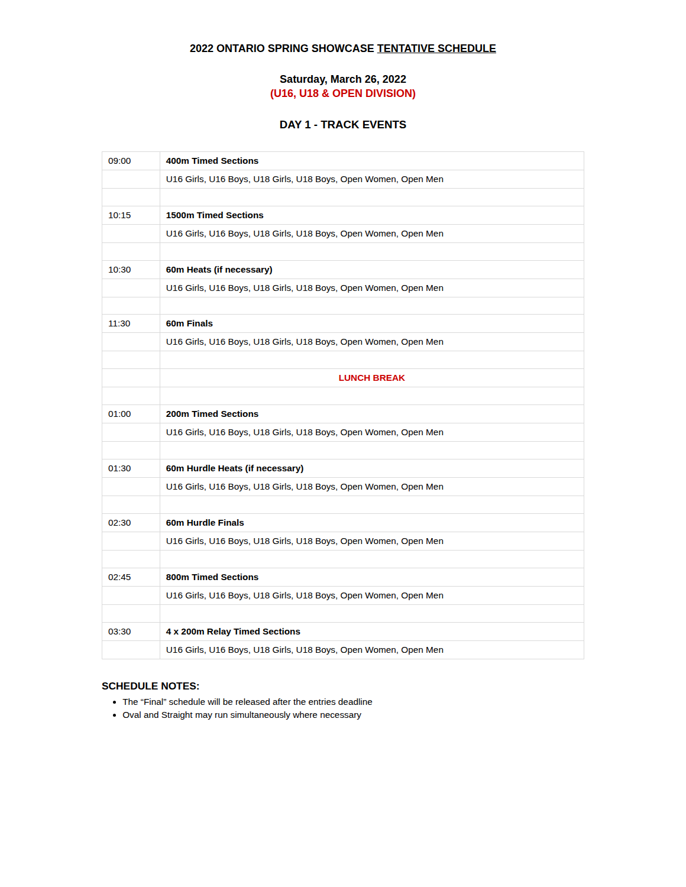2022 ONTARIO SPRING SHOWCASE TENTATIVE SCHEDULE
Saturday, March 26, 2022
(U16, U18 & OPEN DIVISION)
DAY 1 - TRACK EVENTS
| 09:00 | 400m Timed Sections |
| | U16 Girls, U16 Boys, U18 Girls, U18 Boys, Open Women, Open Men |
| 10:15 | 1500m Timed Sections |
| | U16 Girls, U16 Boys, U18 Girls, U18 Boys, Open Women, Open Men |
| 10:30 | 60m Heats (if necessary) |
| | U16 Girls, U16 Boys, U18 Girls, U18 Boys, Open Women, Open Men |
| 11:30 | 60m Finals |
| | U16 Girls, U16 Boys, U18 Girls, U18 Boys, Open Women, Open Men |
| | LUNCH BREAK |
| 01:00 | 200m Timed Sections |
| | U16 Girls, U16 Boys, U18 Girls, U18 Boys, Open Women, Open Men |
| 01:30 | 60m Hurdle Heats (if necessary) |
| | U16 Girls, U16 Boys, U18 Girls, U18 Boys, Open Women, Open Men |
| 02:30 | 60m Hurdle Finals |
| | U16 Girls, U16 Boys, U18 Girls, U18 Boys, Open Women, Open Men |
| 02:45 | 800m Timed Sections |
| | U16 Girls, U16 Boys, U18 Girls, U18 Boys, Open Women, Open Men |
| 03:30 | 4 x 200m Relay Timed Sections |
| | U16 Girls, U16 Boys, U18 Girls, U18 Boys, Open Women, Open Men |
SCHEDULE NOTES:
The “Final” schedule will be released after the entries deadline
Oval and Straight may run simultaneously where necessary